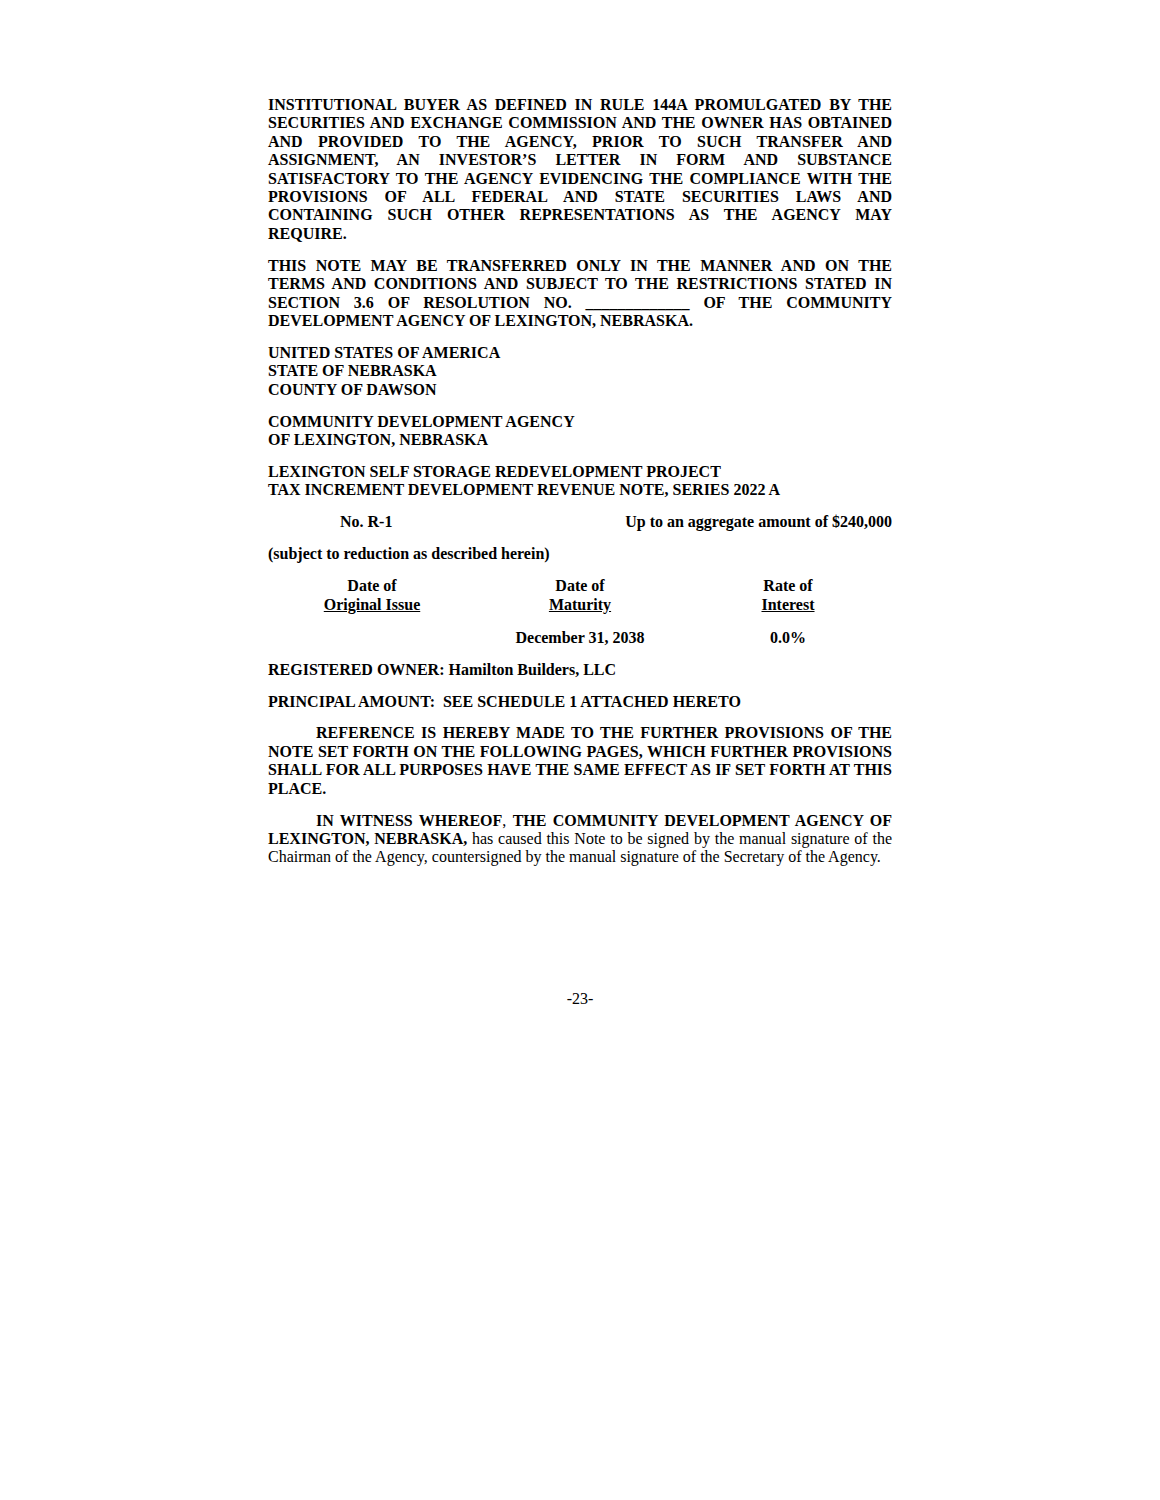INSTITUTIONAL BUYER AS DEFINED IN RULE 144A PROMULGATED BY THE SECURITIES AND EXCHANGE COMMISSION AND THE OWNER HAS OBTAINED AND PROVIDED TO THE AGENCY, PRIOR TO SUCH TRANSFER AND ASSIGNMENT, AN INVESTOR’S LETTER IN FORM AND SUBSTANCE SATISFACTORY TO THE AGENCY EVIDENCING THE COMPLIANCE WITH THE PROVISIONS OF ALL FEDERAL AND STATE SECURITIES LAWS AND CONTAINING SUCH OTHER REPRESENTATIONS AS THE AGENCY MAY REQUIRE.
THIS NOTE MAY BE TRANSFERRED ONLY IN THE MANNER AND ON THE TERMS AND CONDITIONS AND SUBJECT TO THE RESTRICTIONS STATED IN SECTION 3.6 OF RESOLUTION NO. _____________ OF THE COMMUNITY DEVELOPMENT AGENCY OF LEXINGTON, NEBRASKA.
UNITED STATES OF AMERICA
STATE OF NEBRASKA
COUNTY OF DAWSON
COMMUNITY DEVELOPMENT AGENCY
OF LEXINGTON, NEBRASKA
LEXINGTON SELF STORAGE REDEVELOPMENT PROJECT
TAX INCREMENT DEVELOPMENT REVENUE NOTE, SERIES 2022 A
| No. R-1 | Up to an aggregate amount of $240,000 |
(subject to reduction as described herein)
| Date of | Date of | Rate of |
| Original Issue | Maturity | Interest |
| | December 31, 2038 | 0.0% |
REGISTERED OWNER: Hamilton Builders, LLC
PRINCIPAL AMOUNT: SEE SCHEDULE 1 ATTACHED HERETO
REFERENCE IS HEREBY MADE TO THE FURTHER PROVISIONS OF THE NOTE SET FORTH ON THE FOLLOWING PAGES, WHICH FURTHER PROVISIONS SHALL FOR ALL PURPOSES HAVE THE SAME EFFECT AS IF SET FORTH AT THIS PLACE.
IN WITNESS WHEREOF, THE COMMUNITY DEVELOPMENT AGENCY OF LEXINGTON, NEBRASKA, has caused this Note to be signed by the manual signature of the Chairman of the Agency, countersigned by the manual signature of the Secretary of the Agency.
-23-